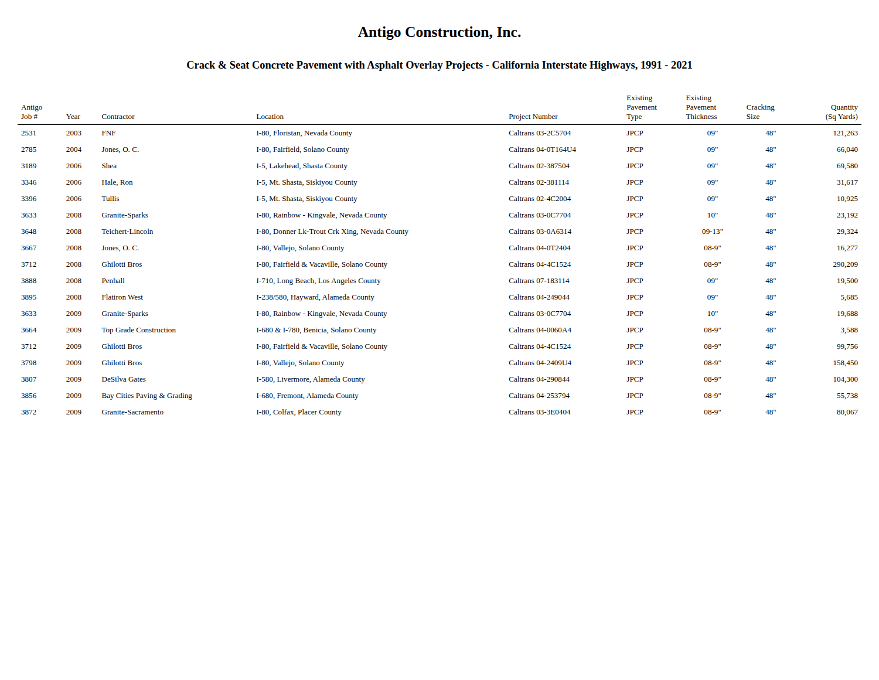Antigo Construction, Inc.
Crack & Seat Concrete Pavement with Asphalt Overlay Projects - California Interstate Highways, 1991 - 2021
Crack & Seat Concrete Pavement with Asphalt Overlay Projects
| Antigo Job # | Year | Contractor | Location | Project Number | Existing Pavement Type | Existing Pavement Thickness | Cracking Size | Quantity (Sq Yards) |
| --- | --- | --- | --- | --- | --- | --- | --- | --- |
| 2531 | 2003 | FNF | I-80, Floristan, Nevada County | Caltrans 03-2C5704 | JPCP | 09" | 48" | 121,263 |
| 2785 | 2004 | Jones, O. C. | I-80, Fairfield, Solano County | Caltrans 04-0T164U4 | JPCP | 09" | 48" | 66,040 |
| 3189 | 2006 | Shea | I-5, Lakehead, Shasta County | Caltrans 02-387504 | JPCP | 09" | 48" | 69,580 |
| 3346 | 2006 | Hale, Ron | I-5, Mt. Shasta, Siskiyou County | Caltrans 02-381114 | JPCP | 09" | 48" | 31,617 |
| 3396 | 2006 | Tullis | I-5, Mt. Shasta, Siskiyou County | Caltrans 02-4C2004 | JPCP | 09" | 48" | 10,925 |
| 3633 | 2008 | Granite-Sparks | I-80, Rainbow - Kingvale, Nevada County | Caltrans 03-0C7704 | JPCP | 10" | 48" | 23,192 |
| 3648 | 2008 | Teichert-Lincoln | I-80, Donner Lk-Trout Crk Xing, Nevada County | Caltrans 03-0A6314 | JPCP | 09-13" | 48" | 29,324 |
| 3667 | 2008 | Jones, O. C. | I-80, Vallejo, Solano County | Caltrans 04-0T2404 | JPCP | 08-9" | 48" | 16,277 |
| 3712 | 2008 | Ghilotti Bros | I-80, Fairfield & Vacaville, Solano County | Caltrans 04-4C1524 | JPCP | 08-9" | 48" | 290,209 |
| 3888 | 2008 | Penhall | I-710, Long Beach, Los Angeles County | Caltrans 07-183114 | JPCP | 09" | 48" | 19,500 |
| 3895 | 2008 | Flatiron West | I-238/580, Hayward, Alameda County | Caltrans 04-249044 | JPCP | 09" | 48" | 5,685 |
| 3633 | 2009 | Granite-Sparks | I-80, Rainbow - Kingvale, Nevada County | Caltrans 03-0C7704 | JPCP | 10" | 48" | 19,688 |
| 3664 | 2009 | Top Grade Construction | I-680 & I-780, Benicia, Solano County | Caltrans 04-0060A4 | JPCP | 08-9" | 48" | 3,588 |
| 3712 | 2009 | Ghilotti Bros | I-80, Fairfield & Vacaville, Solano County | Caltrans 04-4C1524 | JPCP | 08-9" | 48" | 99,756 |
| 3798 | 2009 | Ghilotti Bros | I-80, Vallejo, Solano County | Caltrans 04-2409U4 | JPCP | 08-9" | 48" | 158,450 |
| 3807 | 2009 | DeSilva Gates | I-580, Livermore, Alameda County | Caltrans 04-290844 | JPCP | 08-9" | 48" | 104,300 |
| 3856 | 2009 | Bay Cities Paving & Grading | I-680, Fremont, Alameda County | Caltrans 04-253794 | JPCP | 08-9" | 48" | 55,738 |
| 3872 | 2009 | Granite-Sacramento | I-80, Colfax, Placer County | Caltrans 03-3E0404 | JPCP | 08-9" | 48" | 80,067 |